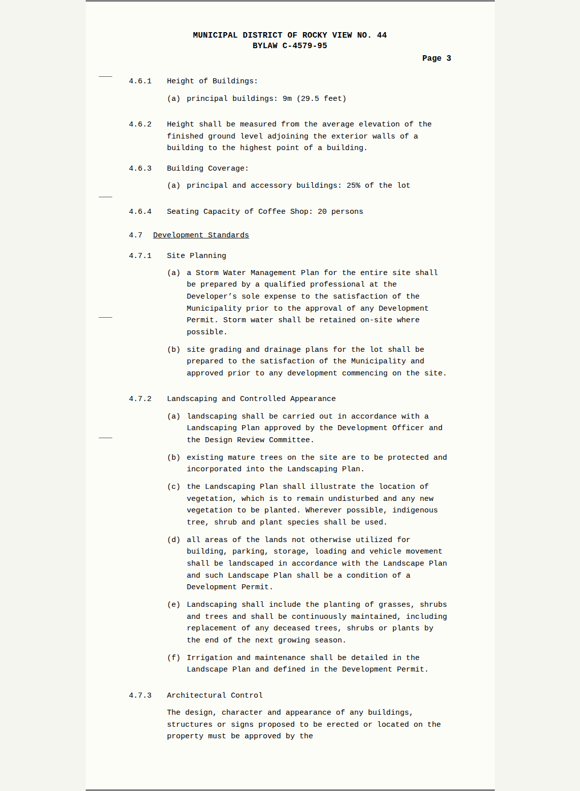Municipal District of Rocky View No. 44 Bylaw C-4579-95
Page 3
4.6.1
Height of Buildings:
(a) principal buildings: 9m (29.5 feet)
4.6.2
Height shall be measured from the average elevation of the finished ground level adjoining the exterior walls of a building to the highest point of a building.
4.6.3
Building Coverage:
(a) principal and accessory buildings: 25% of the lot
4.6.4
Seating Capacity of Coffee Shop: 20 persons
4.7
Development Standards
4.7.1
Site Planning
(a) a Storm Water Management Plan for the entire site shall be prepared by a qualified professional at the Developer’s sole expense to the satisfaction of the Municipality prior to the approval of any Development Permit. Storm water shall be retained on-site where possible.
(b) site grading and drainage plans for the lot shall be prepared to the satisfaction of the Municipality and approved prior to any development commencing on the site.
4.7.2
Landscaping and Controlled Appearance
(a) landscaping shall be carried out in accordance with a Landscaping Plan approved by the Development Officer and the Design Review Committee.
(b) existing mature trees on the site are to be protected and incorporated into the Landscaping Plan.
(c) the Landscaping Plan shall illustrate the location of vegetation, which is to remain undisturbed and any new vegetation to be planted. Wherever possible, indigenous tree, shrub and plant species shall be used.
(d) all areas of the lands not otherwise utilized for building, parking, storage, loading and vehicle movement shall be landscaped in accordance with the Landscape Plan and such Landscape Plan shall be a condition of a Development Permit.
(e) Landscaping shall include the planting of grasses, shrubs and trees and shall be continuously maintained, including replacement of any deceased trees, shrubs or plants by the end of the next growing season.
(f) Irrigation and maintenance shall be detailed in the Landscape Plan and defined in the Development Permit.
4.7.3
Architectural Control
The design, character and appearance of any buildings, structures or signs proposed to be erected or located on the property must be approved by the